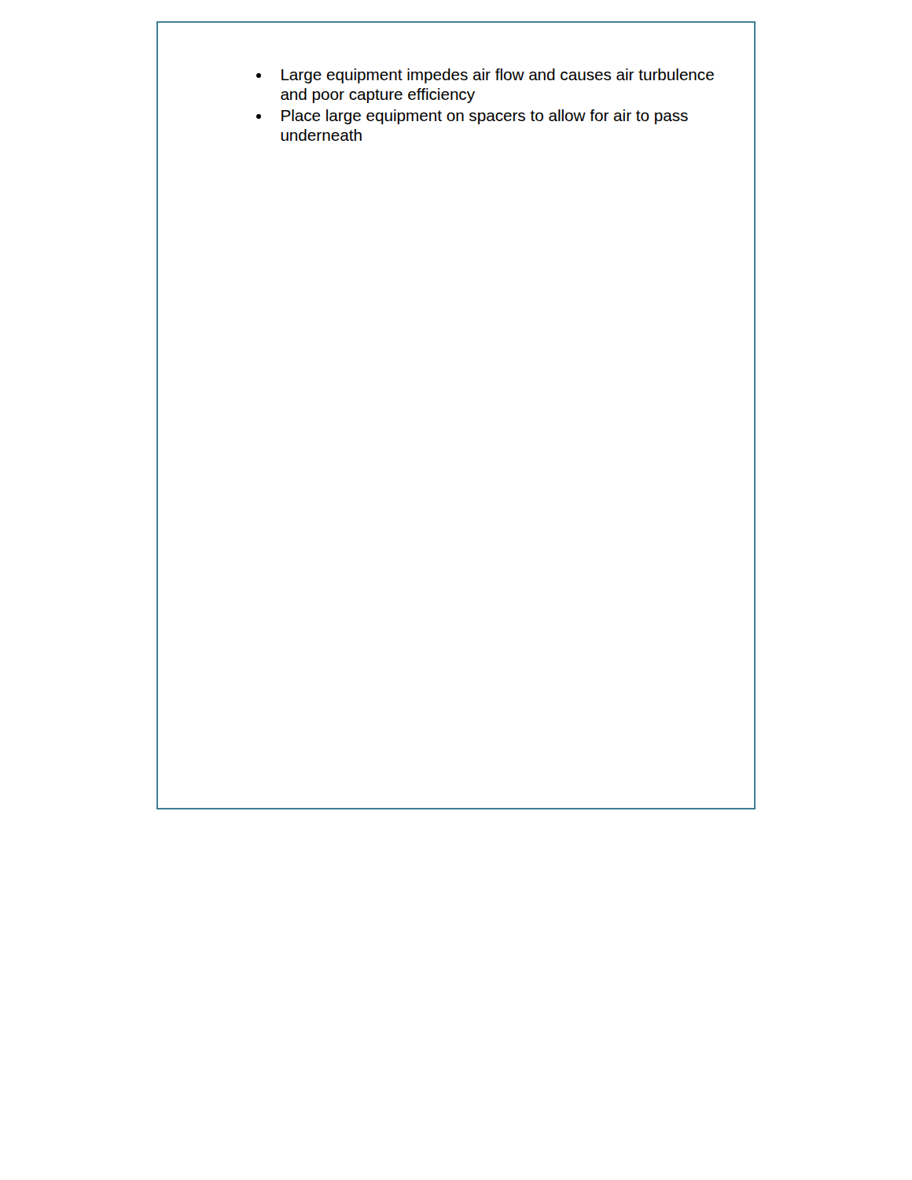Large equipment impedes air flow and causes air turbulence and poor capture efficiency
Place large equipment on spacers to allow for air to pass underneath